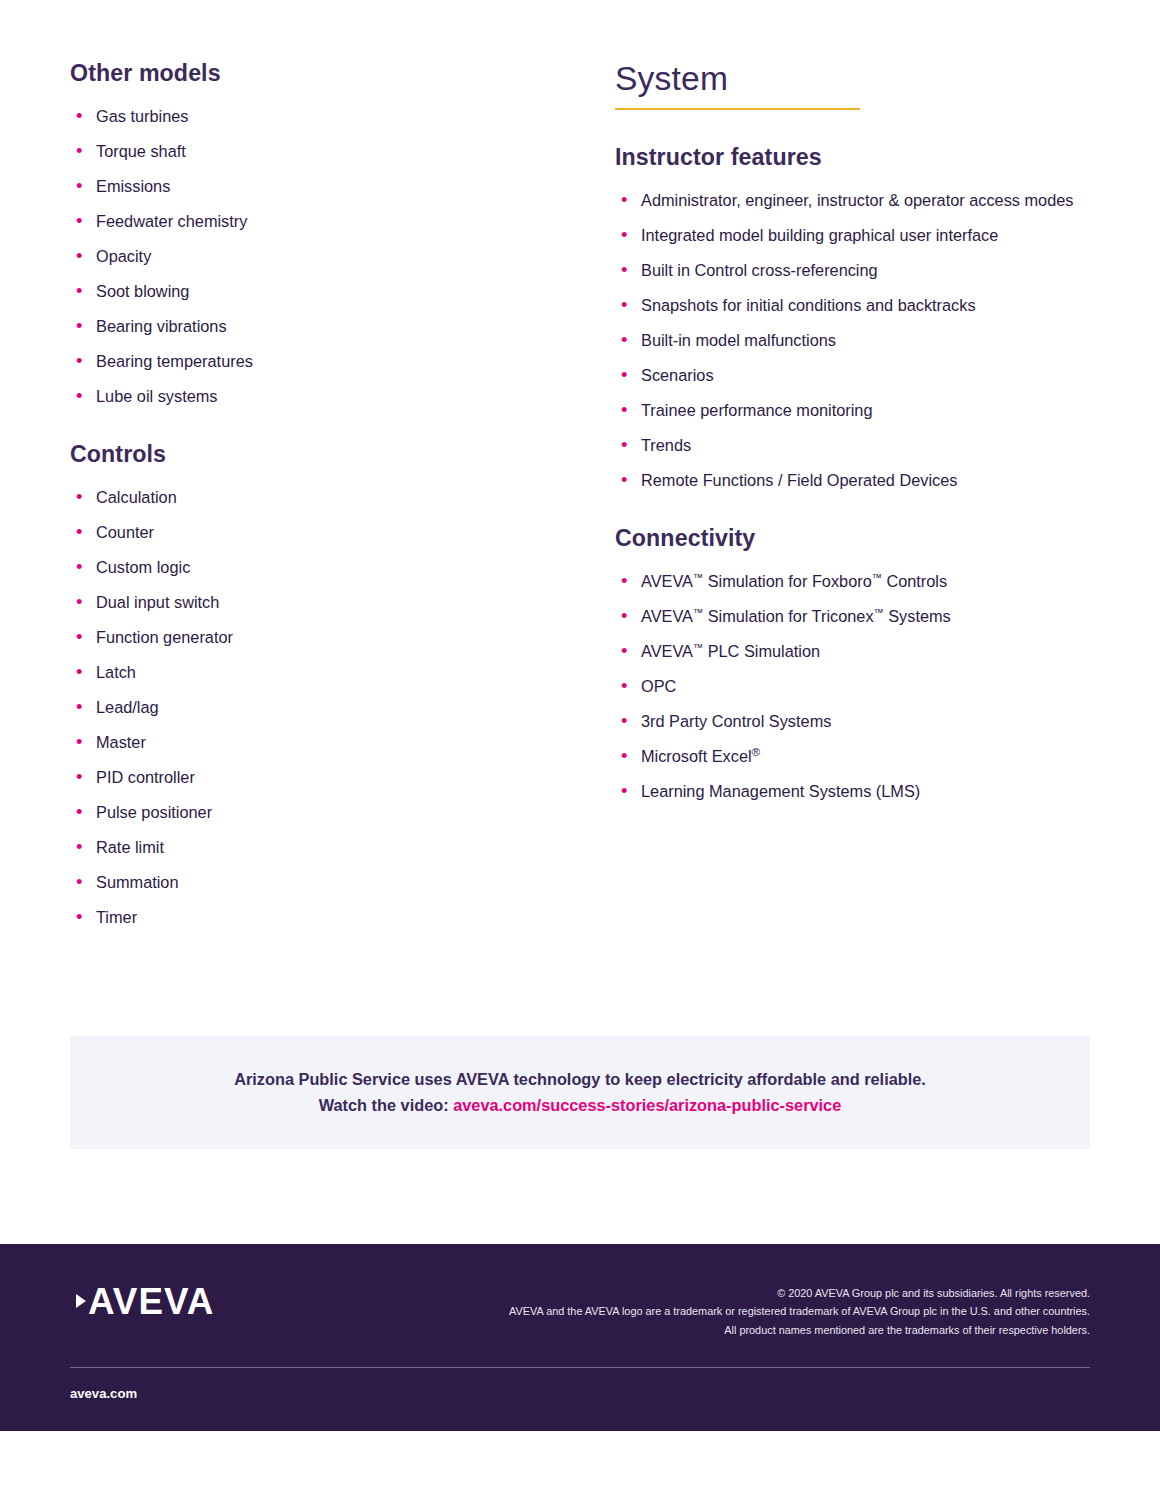Other models
Gas turbines
Torque shaft
Emissions
Feedwater chemistry
Opacity
Soot blowing
Bearing vibrations
Bearing temperatures
Lube oil systems
Controls
Calculation
Counter
Custom logic
Dual input switch
Function generator
Latch
Lead/lag
Master
PID controller
Pulse positioner
Rate limit
Summation
Timer
System
Instructor features
Administrator, engineer, instructor & operator access modes
Integrated model building graphical user interface
Built in Control cross-referencing
Snapshots for initial conditions and backtracks
Built-in model malfunctions
Scenarios
Trainee performance monitoring
Trends
Remote Functions / Field Operated Devices
Connectivity
AVEVA™ Simulation for Foxboro™ Controls
AVEVA™ Simulation for Triconex™ Systems
AVEVA™ PLC Simulation
OPC
3rd Party Control Systems
Microsoft Excel®
Learning Management Systems (LMS)
Arizona Public Service uses AVEVA technology to keep electricity affordable and reliable.
Watch the video: aveva.com/success-stories/arizona-public-service
AVEVA
© 2020 AVEVA Group plc and its subsidiaries. All rights reserved.
AVEVA and the AVEVA logo are a trademark or registered trademark of AVEVA Group plc in the U.S. and other countries.
All product names mentioned are the trademarks of their respective holders.
aveva.com